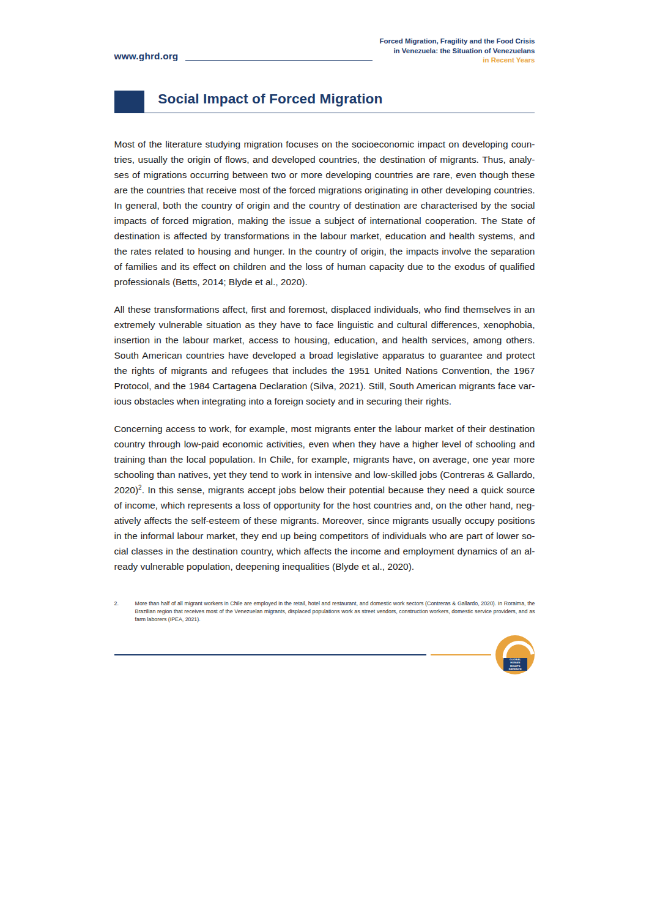www.ghrd.org
Forced Migration, Fragility and the Food Crisis
in Venezuela: the Situation of Venezuelans
in Recent Years
Social Impact of Forced Migration
Most of the literature studying migration focuses on the socioeconomic impact on developing countries, usually the origin of flows, and developed countries, the destination of migrants. Thus, analyses of migrations occurring between two or more developing countries are rare, even though these are the countries that receive most of the forced migrations originating in other developing countries. In general, both the country of origin and the country of destination are characterised by the social impacts of forced migration, making the issue a subject of international cooperation. The State of destination is affected by transformations in the labour market, education and health systems, and the rates related to housing and hunger. In the country of origin, the impacts involve the separation of families and its effect on children and the loss of human capacity due to the exodus of qualified professionals (Betts, 2014; Blyde et al., 2020).
All these transformations affect, first and foremost, displaced individuals, who find themselves in an extremely vulnerable situation as they have to face linguistic and cultural differences, xenophobia, insertion in the labour market, access to housing, education, and health services, among others. South American countries have developed a broad legislative apparatus to guarantee and protect the rights of migrants and refugees that includes the 1951 United Nations Convention, the 1967 Protocol, and the 1984 Cartagena Declaration (Silva, 2021). Still, South American migrants face various obstacles when integrating into a foreign society and in securing their rights.
Concerning access to work, for example, most migrants enter the labour market of their destination country through low-paid economic activities, even when they have a higher level of schooling and training than the local population. In Chile, for example, migrants have, on average, one year more schooling than natives, yet they tend to work in intensive and low-skilled jobs (Contreras & Gallardo, 2020)2. In this sense, migrants accept jobs below their potential because they need a quick source of income, which represents a loss of opportunity for the host countries and, on the other hand, negatively affects the self-esteem of these migrants. Moreover, since migrants usually occupy positions in the informal labour market, they end up being competitors of individuals who are part of lower social classes in the destination country, which affects the income and employment dynamics of an already vulnerable population, deepening inequalities (Blyde et al., 2020).
2.
More than half of all migrant workers in Chile are employed in the retail, hotel and restaurant, and domestic work sectors (Contreras & Gallardo, 2020). In Roraima, the Brazilian region that receives most of the Venezuelan migrants, displaced populations work as street vendors, construction workers, domestic service providers, and as farm laborers (IPEA, 2021).
GLOBAL HUMAN RIGHTS DEFENCE